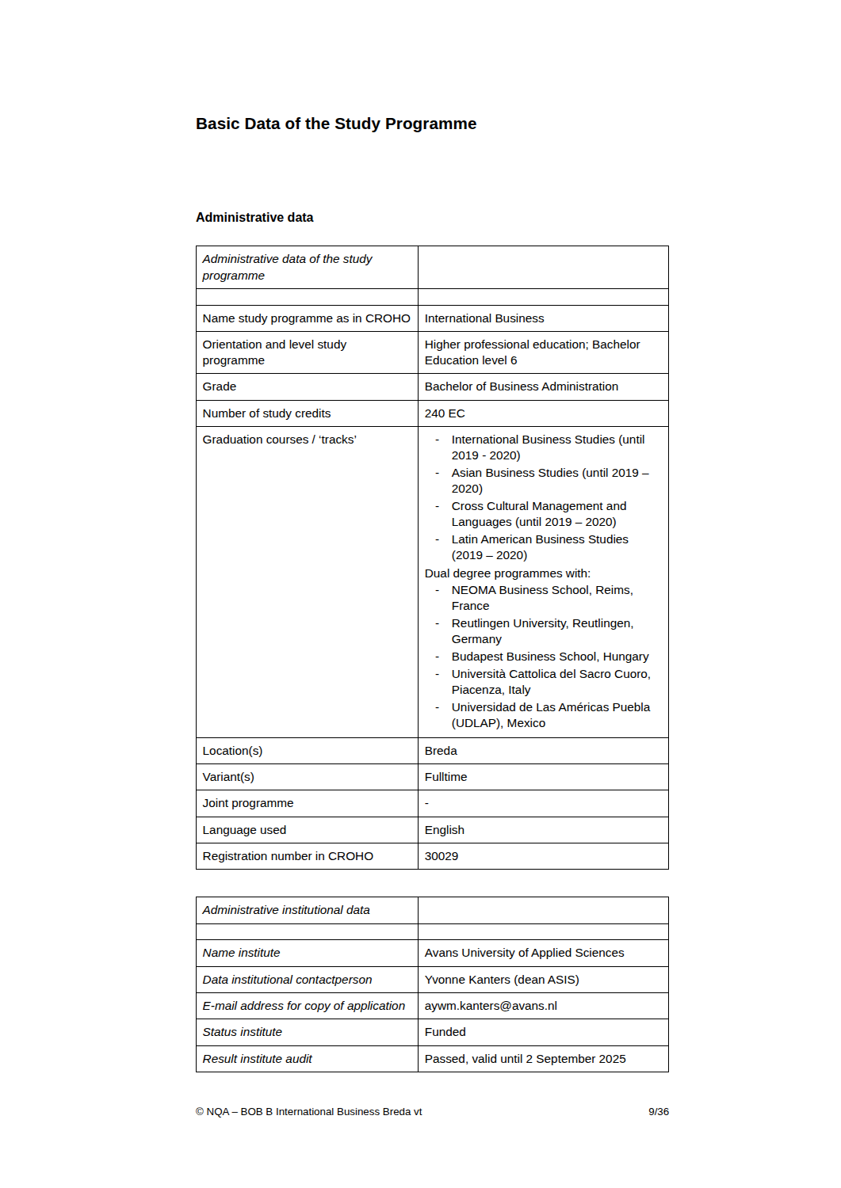Basic Data of the Study Programme
Administrative data
| Administrative data of the study programme | |
| Name study programme as in CROHO | International Business |
| Orientation and level study programme | Higher professional education; Bachelor Education level 6 |
| Grade | Bachelor of Business Administration |
| Number of study credits | 240 EC |
| Graduation courses / ‘tracks’ | International Business Studies (until 2019 - 2020) Asian Business Studies (until 2019 – 2020) Cross Cultural Management and Languages (until 2019 – 2020) Latin American Business Studies (2019 – 2020) Dual degree programmes with: NEOMA Business School, Reims, France Reutlingen University, Reutlingen, Germany Budapest Business School, Hungary Università Cattolica del Sacro Cuoro, Piacenza, Italy Universidad de Las Américas Puebla (UDLAP), Mexico |
| Location(s) | Breda |
| Variant(s) | Fulltime |
| Joint programme | - |
| Language used | English |
| Registration number in CROHO | 30029 |
| Administrative institutional data | |
| Name institute | Avans University of Applied Sciences |
| Data institutional contactperson | Yvonne Kanters (dean ASIS) |
| E-mail address for copy of application | aywm.kanters@avans.nl |
| Status institute | Funded |
| Result institute audit | Passed, valid until 2 September 2025 |
© NQA – BOB B International Business Breda vt 9/36